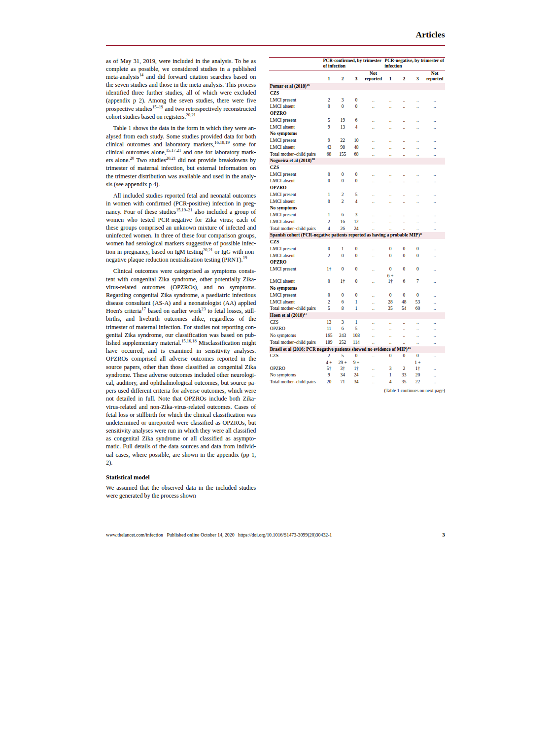Articles
as of May 31, 2019, were included in the analysis. To be as complete as possible, we considered studies in a published meta-analysis14 and did forward citation searches based on the seven studies and those in the meta-analysis. This process identified three further studies, all of which were excluded (appendix p 2). Among the seven studies, there were five prospective studies15–19 and two retrospectively reconstructed cohort studies based on registers.20,21
Table 1 shows the data in the form in which they were analysed from each study. Some studies provided data for both clinical outcomes and laboratory markers,16,18,19 some for clinical outcomes alone,15,17,21 and one for laboratory markers alone.20 Two studies20,21 did not provide breakdowns by trimester of maternal infection, but external information on the trimester distribution was available and used in the analysis (see appendix p 4).
All included studies reported fetal and neonatal outcomes in women with confirmed (PCR-positive) infection in pregnancy. Four of these studies15,19–21 also included a group of women who tested PCR-negative for Zika virus; each of these groups comprised an unknown mixture of infected and uninfected women. In three of these four comparison groups, women had serological markers suggestive of possible infection in pregnancy, based on IgM testing20,21 or IgG with non-negative plaque reduction neutralisation testing (PRNT).19
Clinical outcomes were categorised as symptoms consistent with congenital Zika syndrome, other potentially Zika-virus-related outcomes (OPZROs), and no symptoms. Regarding congenital Zika syndrome, a paediatric infectious disease consultant (AS-A) and a neonatologist (AA) applied Hoen's criteria17 based on earlier work23 to fetal losses, stillbirths, and livebirth outcomes alike, regardless of the trimester of maternal infection. For studies not reporting congenital Zika syndrome, our classification was based on published supplementary material.15,16,18 Misclassification might have occurred, and is examined in sensitivity analyses. OPZROs comprised all adverse outcomes reported in the source papers, other than those classified as congenital Zika syndrome. These adverse outcomes included other neurological, auditory, and ophthalmological outcomes, but source papers used different criteria for adverse outcomes, which were not detailed in full. Note that OPZROs include both Zika-virus-related and non-Zika-virus-related outcomes. Cases of fetal loss or stillbirth for which the clinical classification was undetermined or unreported were classified as OPZROs, but sensitivity analyses were run in which they were all classified as congenital Zika syndrome or all classified as asymptomatic. Full details of the data sources and data from individual cases, where possible, are shown in the appendix (pp 1, 2).
Statistical model
We assumed that the observed data in the included studies were generated by the process shown
| | PCR-confirmed, by trimester of infection | PCR-negative, by trimester of infection |
| --- | --- | --- |
| | 1 | 2 | 3 | Not reported | 1 | 2 | 3 | Not reported |
| Pomar et al (2018) 16 |
| CZS | | | | | | | | |
| LMCI present | 2 | 3 | 0 | .. | .. | .. | .. | .. |
| LMCI absent | 0 | 0 | 0 | .. | .. | .. | .. | .. |
| OPZRO | | | | | | | | |
| LMCI present | 5 | 19 | 6 | .. | .. | .. | .. | .. |
| LMCI absent | 9 | 13 | 4 | .. | .. | .. | .. | .. |
| No symptoms | | | | | | | | |
| LMCI present | 9 | 22 | 10 | .. | .. | .. | .. | .. |
| LMCI absent | 43 | 98 | 48 | .. | .. | .. | .. | .. |
| Total mother–child pairs | 68 | 155 | 68 | .. | .. | .. | .. | .. |
| Nogueira et al (2018) 18 |
| CZS | | | | | | | | |
| LMCI present | 0 | 0 | 0 | .. | .. | .. | .. | .. |
| LMCI absent | 0 | 0 | 0 | .. | .. | .. | .. | .. |
| OPZRO | | | | | | | | |
| LMCI present | 1 | 2 | 5 | .. | .. | .. | .. | .. |
| LMCI absent | 0 | 2 | 4 | .. | .. | .. | .. | .. |
| No symptoms | | | | | | | | |
| LMCI present | 1 | 6 | 3 | .. | .. | .. | .. | .. |
| LMCI absent | 2 | 16 | 12 | .. | .. | .. | .. | .. |
| Total mother–child pairs | 4 | 26 | 24 | .. | .. | .. | .. | .. |
| Spanish cohort (PCR-negative patients reported as having a probable MIP)* |
| CZS | | | | | | | | |
| LMCI present | 0 | 1 | 0 | .. | 0 | 0 | 0 | .. |
| LMCI absent | 2 | 0 | 0 | .. | 0 | 0 | 0 | .. |
| OPZRO | | | | | | | | |
| LMCI present | 1† | 0 | 0 | .. | 0 | 0 | 0 | .. |
| LMCI absent | 0 | 1† | 0 | .. | 6 + 1† | 6 | 7 | .. |
| No symptoms | | | | | | | | |
| LMCI present | 0 | 0 | 0 | .. | 0 | 0 | 0 | .. |
| LMCI absent | 2 | 6 | 1 | .. | 28 | 48 | 53 | .. |
| Total mother–child pairs | 5 | 8 | 1 | .. | 35 | 54 | 60 | .. |
| Hoen et al (2018) 17 |
| CZS | 13 | 3 | 1 | .. | .. | .. | .. | .. |
| OPZRO | 11 | 6 | 5 | .. | .. | .. | .. | .. |
| No symptoms | 165 | 243 | 108 | .. | .. | .. | .. | .. |
| Total mother–child pairs | 189 | 252 | 114 | .. | .. | .. | .. | .. |
| Brasil et al (2016; PCR negative patients showed no evidence of MIP) 15 |
| CZS | 2 | 5 | 0 | .. | 0 | 0 | 0 | .. |
| OPZRO | 4 + 5† | 29 + 3† | 9 + 1† | .. | 3 | 2 | 1 + 1† | .. |
| No symptoms | 9 | 34 | 24 | .. | 1 | 33 | 20 | .. |
| Total mother–child pairs | 20 | 71 | 34 | .. | 4 | 35 | 22 | .. |
(Table 1 continues on next page)
www.thelancet.com/infection Published online October 14, 2020 https://doi.org/10.1016/S1473-3099(20)30432-1
3